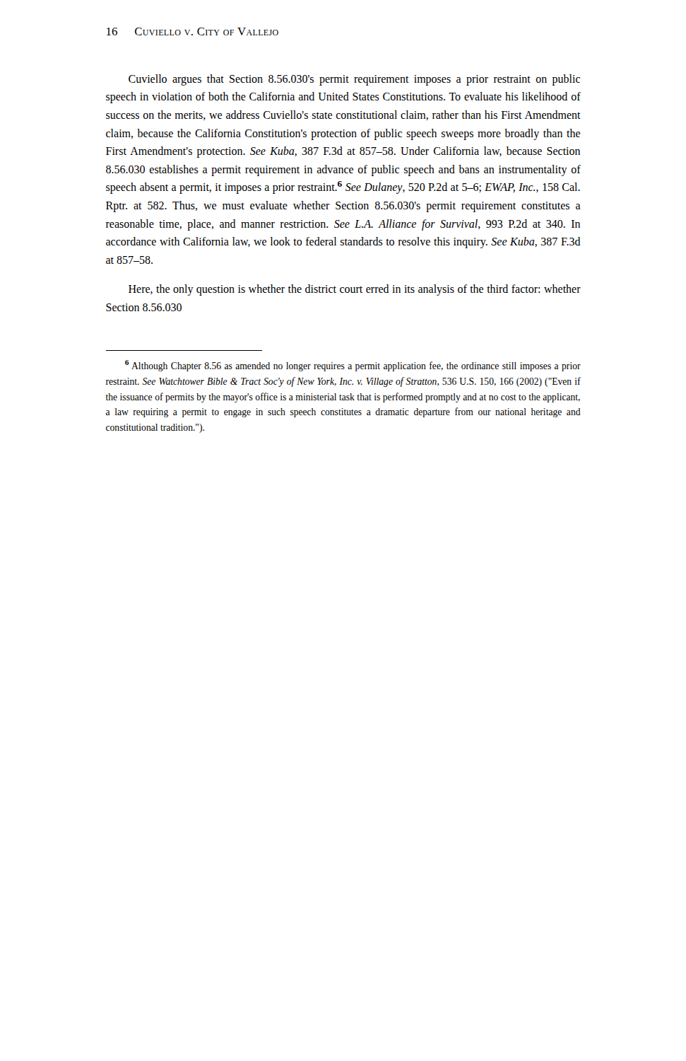16 Cuviello v. City of Vallejo
Cuviello argues that Section 8.56.030's permit requirement imposes a prior restraint on public speech in violation of both the California and United States Constitutions. To evaluate his likelihood of success on the merits, we address Cuviello's state constitutional claim, rather than his First Amendment claim, because the California Constitution's protection of public speech sweeps more broadly than the First Amendment's protection. See Kuba, 387 F.3d at 857–58. Under California law, because Section 8.56.030 establishes a permit requirement in advance of public speech and bans an instrumentality of speech absent a permit, it imposes a prior restraint.6 See Dulaney, 520 P.2d at 5–6; EWAP, Inc., 158 Cal. Rptr. at 582. Thus, we must evaluate whether Section 8.56.030's permit requirement constitutes a reasonable time, place, and manner restriction. See L.A. Alliance for Survival, 993 P.2d at 340. In accordance with California law, we look to federal standards to resolve this inquiry. See Kuba, 387 F.3d at 857–58.
Here, the only question is whether the district court erred in its analysis of the third factor: whether Section 8.56.030
6 Although Chapter 8.56 as amended no longer requires a permit application fee, the ordinance still imposes a prior restraint. See Watchtower Bible & Tract Soc'y of New York, Inc. v. Village of Stratton, 536 U.S. 150, 166 (2002) ("Even if the issuance of permits by the mayor's office is a ministerial task that is performed promptly and at no cost to the applicant, a law requiring a permit to engage in such speech constitutes a dramatic departure from our national heritage and constitutional tradition.").